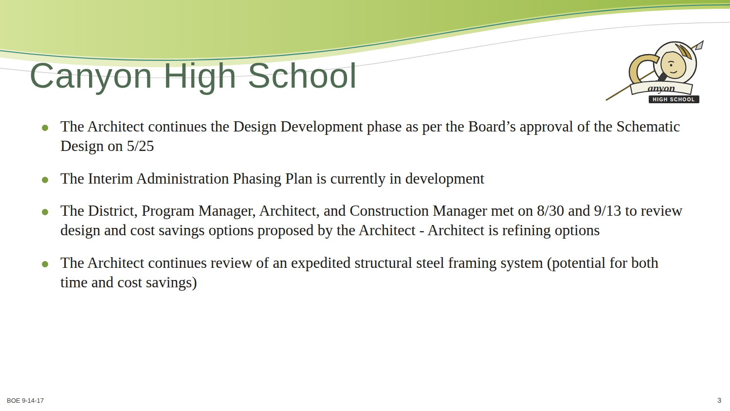Canyon High School
anyon HIGH SCHOOL
The Architect continues the Design Development phase as per the Board’s approval of the Schematic Design on 5/25
The Interim Administration Phasing Plan is currently in development
The District, Program Manager, Architect, and Construction Manager met on 8/30 and 9/13 to review design and cost savings options proposed by the Architect - Architect is refining options
The Architect continues review of an expedited structural steel framing system (potential for both time and cost savings)
BOE 9-14-17
3